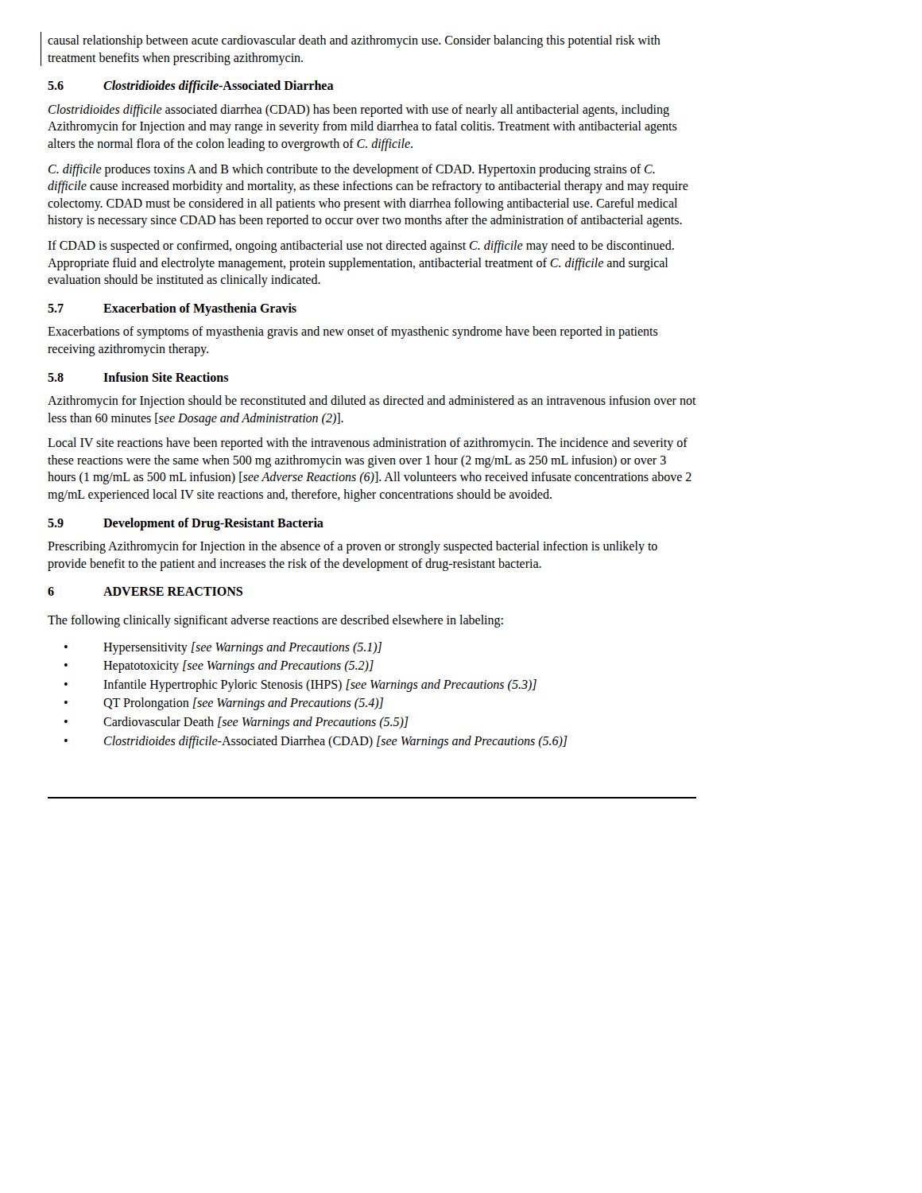causal relationship between acute cardiovascular death and azithromycin use. Consider balancing this potential risk with treatment benefits when prescribing azithromycin.
5.6 Clostridioides difficile-Associated Diarrhea
Clostridioides difficile associated diarrhea (CDAD) has been reported with use of nearly all antibacterial agents, including Azithromycin for Injection and may range in severity from mild diarrhea to fatal colitis. Treatment with antibacterial agents alters the normal flora of the colon leading to overgrowth of C. difficile.
C. difficile produces toxins A and B which contribute to the development of CDAD. Hypertoxin producing strains of C. difficile cause increased morbidity and mortality, as these infections can be refractory to antibacterial therapy and may require colectomy. CDAD must be considered in all patients who present with diarrhea following antibacterial use. Careful medical history is necessary since CDAD has been reported to occur over two months after the administration of antibacterial agents.
If CDAD is suspected or confirmed, ongoing antibacterial use not directed against C. difficile may need to be discontinued. Appropriate fluid and electrolyte management, protein supplementation, antibacterial treatment of C. difficile and surgical evaluation should be instituted as clinically indicated.
5.7 Exacerbation of Myasthenia Gravis
Exacerbations of symptoms of myasthenia gravis and new onset of myasthenic syndrome have been reported in patients receiving azithromycin therapy.
5.8 Infusion Site Reactions
Azithromycin for Injection should be reconstituted and diluted as directed and administered as an intravenous infusion over not less than 60 minutes [see Dosage and Administration (2)].
Local IV site reactions have been reported with the intravenous administration of azithromycin. The incidence and severity of these reactions were the same when 500 mg azithromycin was given over 1 hour (2 mg/mL as 250 mL infusion) or over 3 hours (1 mg/mL as 500 mL infusion) [see Adverse Reactions (6)]. All volunteers who received infusate concentrations above 2 mg/mL experienced local IV site reactions and, therefore, higher concentrations should be avoided.
5.9 Development of Drug-Resistant Bacteria
Prescribing Azithromycin for Injection in the absence of a proven or strongly suspected bacterial infection is unlikely to provide benefit to the patient and increases the risk of the development of drug-resistant bacteria.
6 ADVERSE REACTIONS
The following clinically significant adverse reactions are described elsewhere in labeling:
•Hypersensitivity [see Warnings and Precautions (5.1)]
•Hepatotoxicity [see Warnings and Precautions (5.2)]
•Infantile Hypertrophic Pyloric Stenosis (IHPS) [see Warnings and Precautions (5.3)]
•QT Prolongation [see Warnings and Precautions (5.4)]
•Cardiovascular Death [see Warnings and Precautions (5.5)]
•Clostridioides difficile-Associated Diarrhea (CDAD) [see Warnings and Precautions (5.6)]